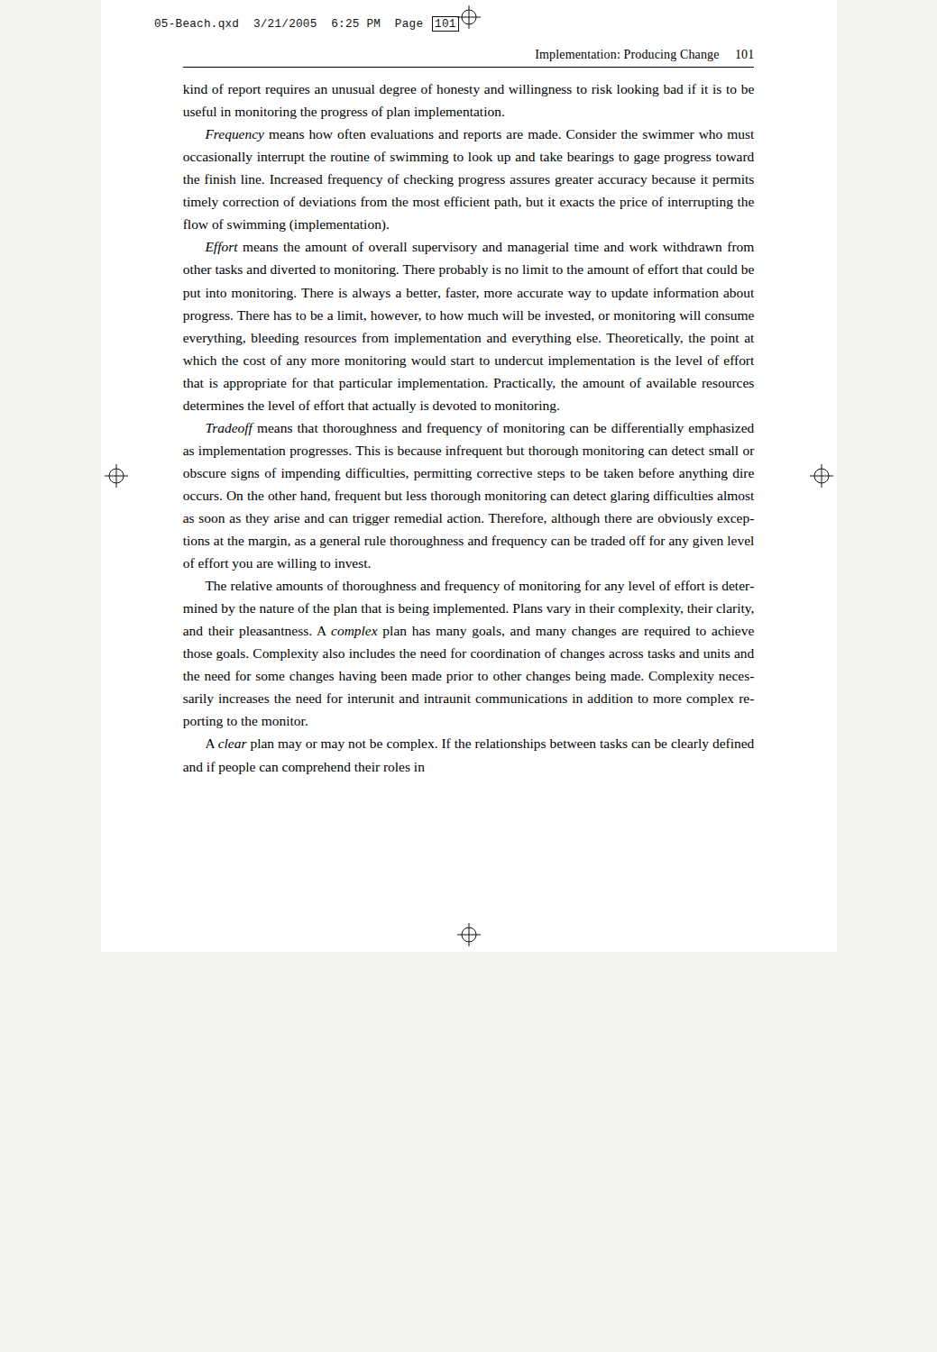05-Beach.qxd 3/21/2005 6:25 PM Page 101
Implementation: Producing Change 101
kind of report requires an unusual degree of honesty and willingness to risk looking bad if it is to be useful in monitoring the progress of plan implementation.
Frequency means how often evaluations and reports are made. Consider the swimmer who must occasionally interrupt the routine of swimming to look up and take bearings to gage progress toward the finish line. Increased frequency of checking progress assures greater accuracy because it permits timely correction of deviations from the most efficient path, but it exacts the price of interrupting the flow of swimming (implementation).
Effort means the amount of overall supervisory and managerial time and work withdrawn from other tasks and diverted to monitoring. There probably is no limit to the amount of effort that could be put into monitoring. There is always a better, faster, more accurate way to update information about progress. There has to be a limit, however, to how much will be invested, or monitoring will consume everything, bleeding resources from implementation and everything else. Theoretically, the point at which the cost of any more monitoring would start to undercut implementation is the level of effort that is appropriate for that particular implementation. Practically, the amount of available resources determines the level of effort that actually is devoted to monitoring.
Tradeoff means that thoroughness and frequency of monitoring can be differentially emphasized as implementation progresses. This is because infrequent but thorough monitoring can detect small or obscure signs of impending difficulties, permitting corrective steps to be taken before anything dire occurs. On the other hand, frequent but less thorough monitoring can detect glaring difficulties almost as soon as they arise and can trigger remedial action. Therefore, although there are obviously exceptions at the margin, as a general rule thoroughness and frequency can be traded off for any given level of effort you are willing to invest.
The relative amounts of thoroughness and frequency of monitoring for any level of effort is determined by the nature of the plan that is being implemented. Plans vary in their complexity, their clarity, and their pleasantness. A complex plan has many goals, and many changes are required to achieve those goals. Complexity also includes the need for coordination of changes across tasks and units and the need for some changes having been made prior to other changes being made. Complexity necessarily increases the need for interunit and intraunit communications in addition to more complex reporting to the monitor.
A clear plan may or may not be complex. If the relationships between tasks can be clearly defined and if people can comprehend their roles in